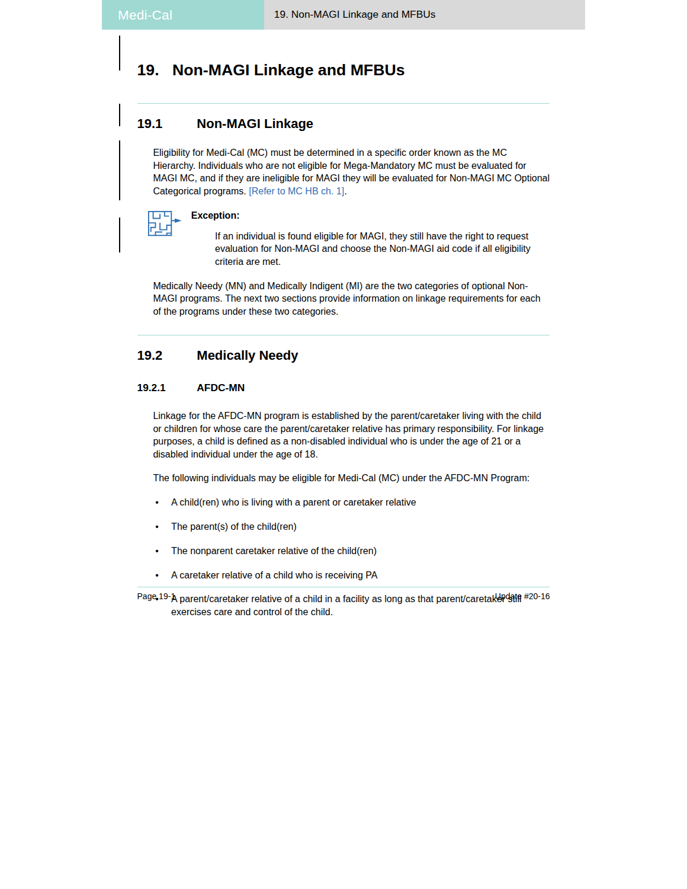Medi-Cal
19. Non-MAGI Linkage and MFBUs
19. Non-MAGI Linkage and MFBUs
19.1 Non-MAGI Linkage
Eligibility for Medi-Cal (MC) must be determined in a specific order known as the MC Hierarchy. Individuals who are not eligible for Mega-Mandatory MC must be evaluated for MAGI MC, and if they are ineligible for MAGI they will be evaluated for Non-MAGI MC Optional Categorical programs. [Refer to MC HB ch. 1].
Exception:
If an individual is found eligible for MAGI, they still have the right to request evaluation for Non-MAGI and choose the Non-MAGI aid code if all eligibility criteria are met.
Medically Needy (MN) and Medically Indigent (MI) are the two categories of optional Non-MAGI programs. The next two sections provide information on linkage requirements for each of the programs under these two categories.
19.2 Medically Needy
19.2.1 AFDC-MN
Linkage for the AFDC-MN program is established by the parent/caretaker living with the child or children for whose care the parent/caretaker relative has primary responsibility. For linkage purposes, a child is defined as a non-disabled individual who is under the age of 21 or a disabled individual under the age of 18.
The following individuals may be eligible for Medi-Cal (MC) under the AFDC-MN Program:
A child(ren) who is living with a parent or caretaker relative
The parent(s) of the child(ren)
The nonparent caretaker relative of the child(ren)
A caretaker relative of a child who is receiving PA
A parent/caretaker relative of a child in a facility as long as that parent/caretaker still exercises care and control of the child.
Page 19-1
Update #20-16